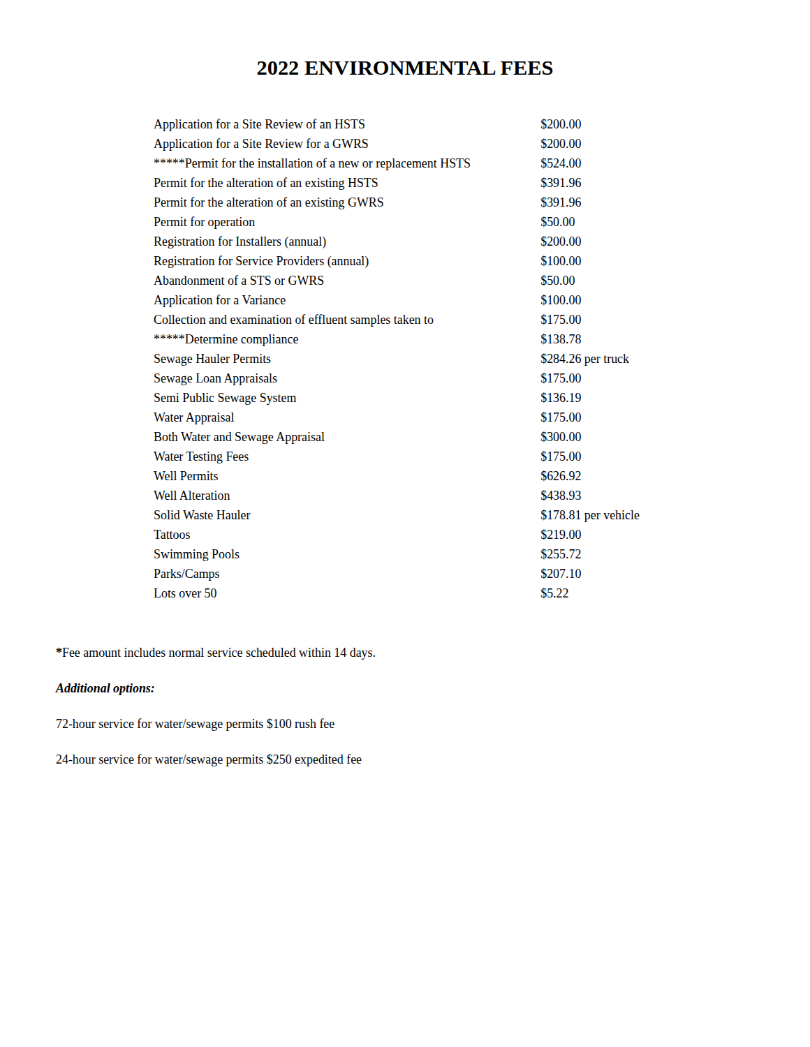2022 ENVIRONMENTAL FEES
| Application for a Site Review of an HSTS | $200.00 |
| Application for a Site Review for a GWRS | $200.00 |
| *****Permit for the installation of a new or replacement HSTS | $524.00 |
| Permit for the alteration of an existing HSTS | $391.96 |
| Permit for the alteration of an existing GWRS | $391.96 |
| Permit for operation | $50.00 |
| Registration for Installers (annual) | $200.00 |
| Registration for Service Providers (annual) | $100.00 |
| Abandonment of a STS or GWRS | $50.00 |
| Application for a Variance | $100.00 |
| Collection and examination of effluent samples taken to | $175.00 |
| *****Determine compliance | $138.78 |
| Sewage Hauler Permits | $284.26 per truck |
| Sewage Loan Appraisals | $175.00 |
| Semi Public Sewage System | $136.19 |
| Water Appraisal | $175.00 |
| Both Water and Sewage Appraisal | $300.00 |
| Water Testing Fees | $175.00 |
| Well Permits | $626.92 |
| Well Alteration | $438.93 |
| Solid Waste Hauler | $178.81 per vehicle |
| Tattoos | $219.00 |
| Swimming Pools | $255.72 |
| Parks/Camps | $207.10 |
| Lots over 50 | $5.22 |
*Fee amount includes normal service scheduled within 14 days.
Additional options:
72-hour service for water/sewage permits $100 rush fee
24-hour service for water/sewage permits $250 expedited fee